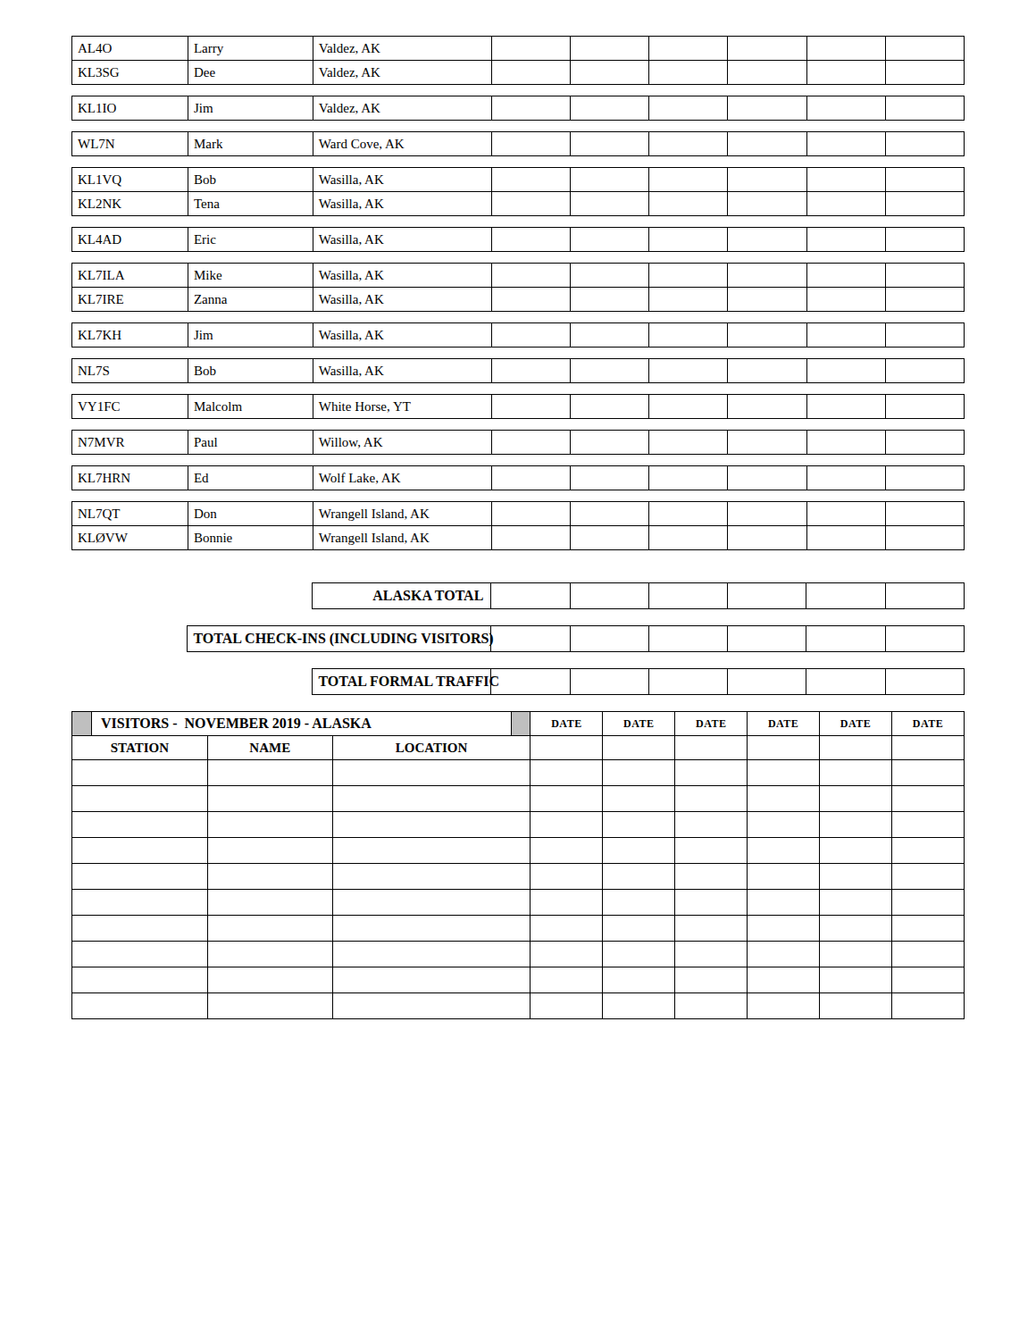| AL4O | Larry | Valdez, AK | | | | | | |
| KL3SG | Dee | Valdez, AK | | | | | | |
| KL1IO | Jim | Valdez, AK | | | | | | |
| WL7N | Mark | Ward Cove, AK | | | | | | |
| KL1VQ | Bob | Wasilla, AK | | | | | | |
| KL2NK | Tena | Wasilla, AK | | | | | | |
| KL4AD | Eric | Wasilla, AK | | | | | | |
| KL7ILA | Mike | Wasilla, AK | | | | | | |
| KL7IRE | Zanna | Wasilla, AK | | | | | | |
| KL7KH | Jim | Wasilla, AK | | | | | | |
| NL7S | Bob | Wasilla, AK | | | | | | |
| VY1FC | Malcolm | White Horse, YT | | | | | | |
| N7MVR | Paul | Willow, AK | | | | | | |
| KL7HRN | Ed | Wolf Lake, AK | | | | | | |
| NL7QT | Don | Wrangell Island, AK | | | | | | |
| KLØVW | Bonnie | Wrangell Island, AK | | | | | | |
| | | ALASKA TOTAL | | | | | | |
| | TOTAL CHECK-INS (INCLUDING VISITORS) | | | | | | |
| | | TOTAL FORMAL TRAFFIC | | | | | | |
| | VISITORS - NOVEMBER 2019 - ALASKA | | DATE | DATE | DATE | DATE | DATE | DATE |
| STATION | NAME | LOCATION | | | | | | |